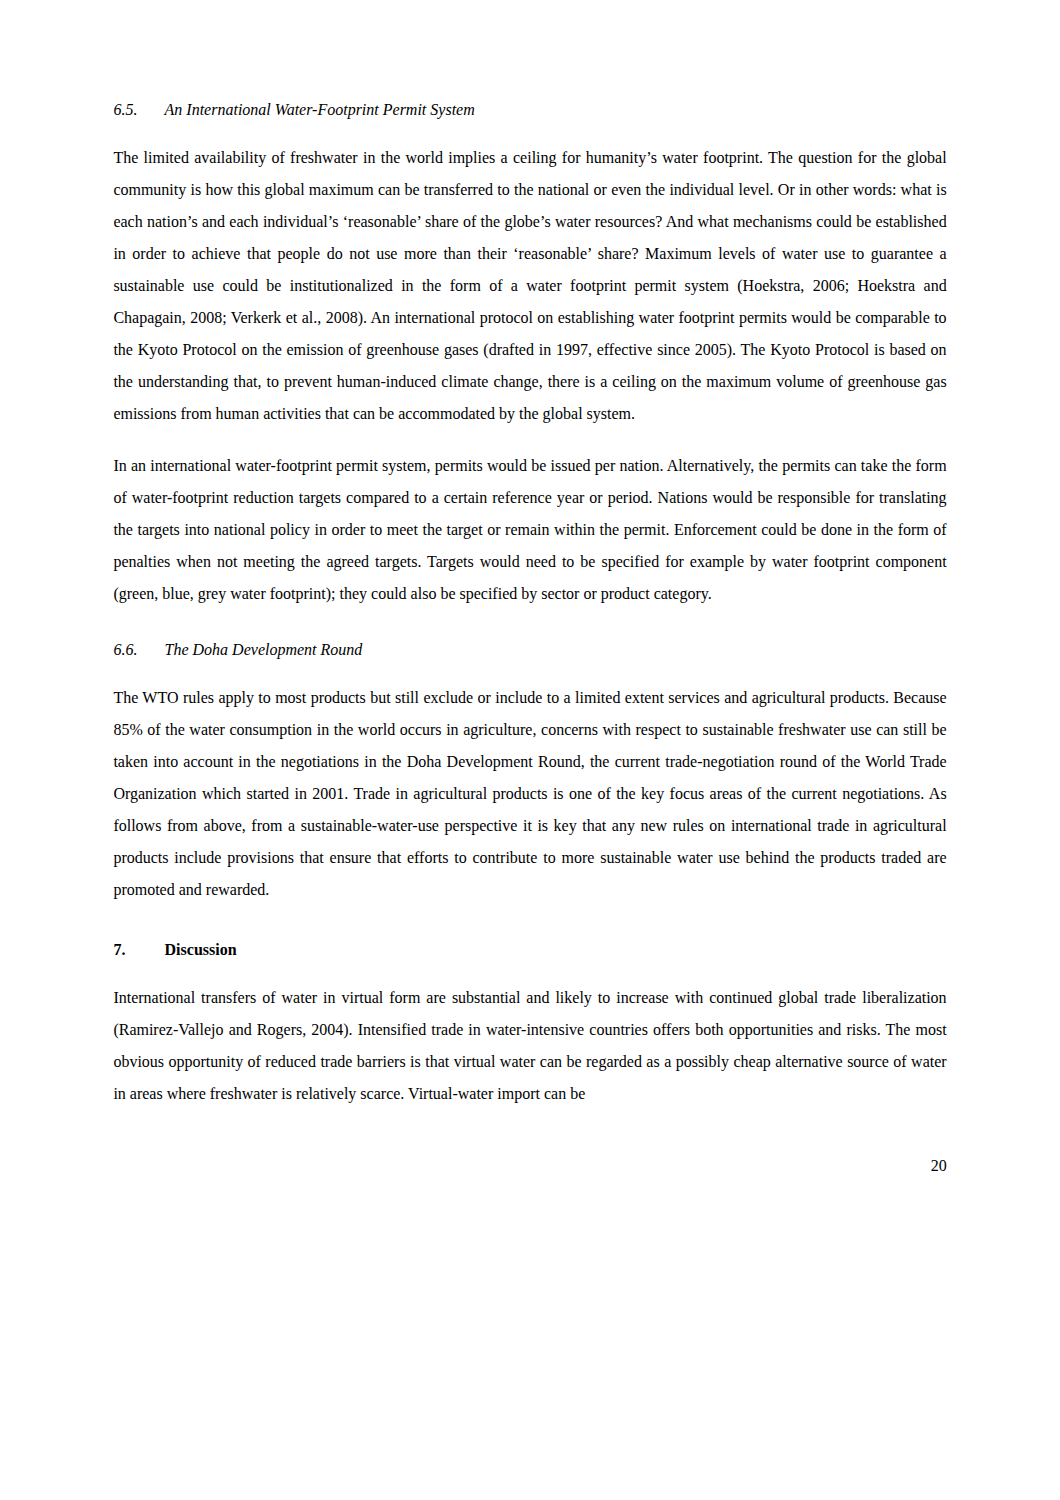6.5. An International Water-Footprint Permit System
The limited availability of freshwater in the world implies a ceiling for humanity’s water footprint. The question for the global community is how this global maximum can be transferred to the national or even the individual level. Or in other words: what is each nation’s and each individual’s ‘reasonable’ share of the globe’s water resources? And what mechanisms could be established in order to achieve that people do not use more than their ‘reasonable’ share? Maximum levels of water use to guarantee a sustainable use could be institutionalized in the form of a water footprint permit system (Hoekstra, 2006; Hoekstra and Chapagain, 2008; Verkerk et al., 2008). An international protocol on establishing water footprint permits would be comparable to the Kyoto Protocol on the emission of greenhouse gases (drafted in 1997, effective since 2005). The Kyoto Protocol is based on the understanding that, to prevent human-induced climate change, there is a ceiling on the maximum volume of greenhouse gas emissions from human activities that can be accommodated by the global system.
In an international water-footprint permit system, permits would be issued per nation. Alternatively, the permits can take the form of water-footprint reduction targets compared to a certain reference year or period. Nations would be responsible for translating the targets into national policy in order to meet the target or remain within the permit. Enforcement could be done in the form of penalties when not meeting the agreed targets. Targets would need to be specified for example by water footprint component (green, blue, grey water footprint); they could also be specified by sector or product category.
6.6. The Doha Development Round
The WTO rules apply to most products but still exclude or include to a limited extent services and agricultural products. Because 85% of the water consumption in the world occurs in agriculture, concerns with respect to sustainable freshwater use can still be taken into account in the negotiations in the Doha Development Round, the current trade-negotiation round of the World Trade Organization which started in 2001. Trade in agricultural products is one of the key focus areas of the current negotiations. As follows from above, from a sustainable-water-use perspective it is key that any new rules on international trade in agricultural products include provisions that ensure that efforts to contribute to more sustainable water use behind the products traded are promoted and rewarded.
7. Discussion
International transfers of water in virtual form are substantial and likely to increase with continued global trade liberalization (Ramirez-Vallejo and Rogers, 2004). Intensified trade in water-intensive countries offers both opportunities and risks. The most obvious opportunity of reduced trade barriers is that virtual water can be regarded as a possibly cheap alternative source of water in areas where freshwater is relatively scarce. Virtual-water import can be
20